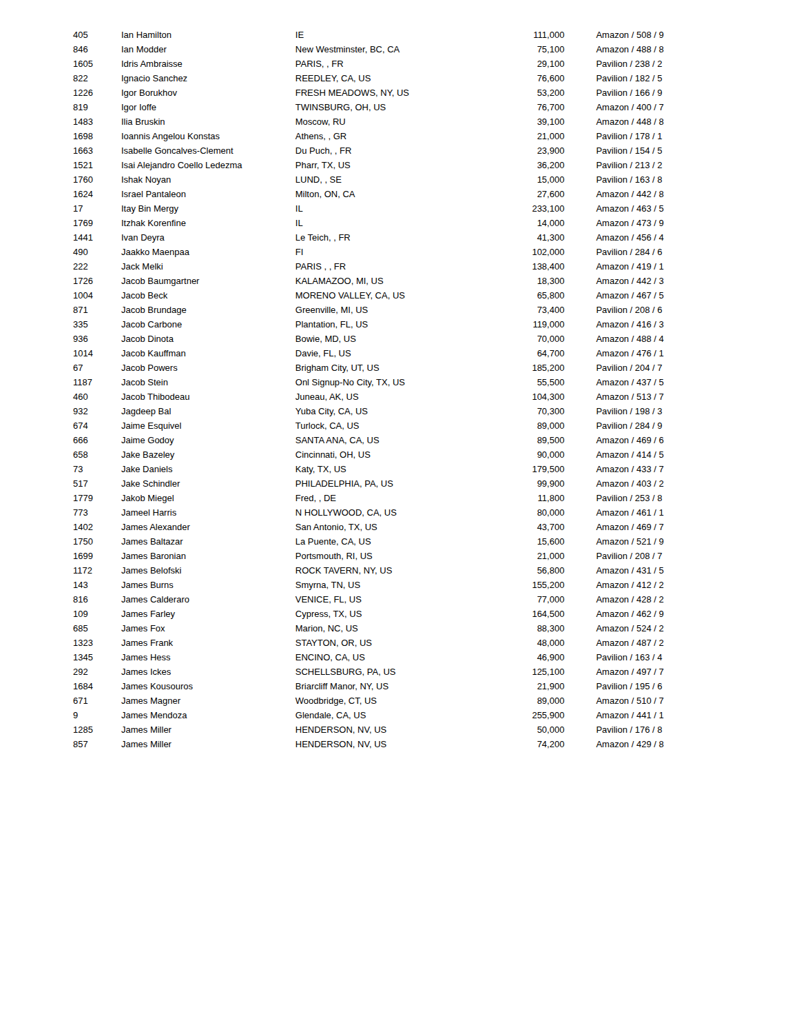| 405 | Ian Hamilton | IE | 111,000 | Amazon / 508 / 9 |
| 846 | Ian Modder | New Westminster, BC, CA | 75,100 | Amazon / 488 / 8 |
| 1605 | Idris Ambraisse | PARIS, , FR | 29,100 | Pavilion / 238 / 2 |
| 822 | Ignacio Sanchez | REEDLEY, CA, US | 76,600 | Pavilion / 182 / 5 |
| 1226 | Igor Borukhov | FRESH MEADOWS, NY, US | 53,200 | Pavilion / 166 / 9 |
| 819 | Igor Ioffe | TWINSBURG, OH, US | 76,700 | Amazon / 400 / 7 |
| 1483 | Ilia Bruskin | Moscow, RU | 39,100 | Amazon / 448 / 8 |
| 1698 | Ioannis Angelou Konstas | Athens, , GR | 21,000 | Pavilion / 178 / 1 |
| 1663 | Isabelle Goncalves-Clement | Du Puch, , FR | 23,900 | Pavilion / 154 / 5 |
| 1521 | Isai Alejandro Coello Ledezma | Pharr, TX, US | 36,200 | Pavilion / 213 / 2 |
| 1760 | Ishak Noyan | LUND, , SE | 15,000 | Pavilion / 163 / 8 |
| 1624 | Israel Pantaleon | Milton, ON, CA | 27,600 | Amazon / 442 / 8 |
| 17 | Itay Bin Mergy | IL | 233,100 | Amazon / 463 / 5 |
| 1769 | Itzhak Korenfine | IL | 14,000 | Amazon / 473 / 9 |
| 1441 | Ivan Deyra | Le Teich, , FR | 41,300 | Amazon / 456 / 4 |
| 490 | Jaakko Maenpaa | FI | 102,000 | Pavilion / 284 / 6 |
| 222 | Jack Melki | PARIS , , FR | 138,400 | Amazon / 419 / 1 |
| 1726 | Jacob Baumgartner | KALAMAZOO, MI, US | 18,300 | Amazon / 442 / 3 |
| 1004 | Jacob Beck | MORENO VALLEY, CA, US | 65,800 | Amazon / 467 / 5 |
| 871 | Jacob Brundage | Greenville, MI, US | 73,400 | Pavilion / 208 / 6 |
| 335 | Jacob Carbone | Plantation, FL, US | 119,000 | Amazon / 416 / 3 |
| 936 | Jacob Dinota | Bowie, MD, US | 70,000 | Amazon / 488 / 4 |
| 1014 | Jacob Kauffman | Davie, FL, US | 64,700 | Amazon / 476 / 1 |
| 67 | Jacob Powers | Brigham City, UT, US | 185,200 | Pavilion / 204 / 7 |
| 1187 | Jacob Stein | Onl Signup-No City, TX, US | 55,500 | Amazon / 437 / 5 |
| 460 | Jacob Thibodeau | Juneau, AK, US | 104,300 | Amazon / 513 / 7 |
| 932 | Jagdeep Bal | Yuba City, CA, US | 70,300 | Pavilion / 198 / 3 |
| 674 | Jaime Esquivel | Turlock, CA, US | 89,000 | Pavilion / 284 / 9 |
| 666 | Jaime Godoy | SANTA ANA, CA, US | 89,500 | Amazon / 469 / 6 |
| 658 | Jake Bazeley | Cincinnati, OH, US | 90,000 | Amazon / 414 / 5 |
| 73 | Jake Daniels | Katy, TX, US | 179,500 | Amazon / 433 / 7 |
| 517 | Jake Schindler | PHILADELPHIA, PA, US | 99,900 | Amazon / 403 / 2 |
| 1779 | Jakob Miegel | Fred, , DE | 11,800 | Pavilion / 253 / 8 |
| 773 | Jameel Harris | N HOLLYWOOD, CA, US | 80,000 | Amazon / 461 / 1 |
| 1402 | James Alexander | San Antonio, TX, US | 43,700 | Amazon / 469 / 7 |
| 1750 | James Baltazar | La Puente, CA, US | 15,600 | Amazon / 521 / 9 |
| 1699 | James Baronian | Portsmouth, RI, US | 21,000 | Pavilion / 208 / 7 |
| 1172 | James Belofski | ROCK TAVERN, NY, US | 56,800 | Amazon / 431 / 5 |
| 143 | James Burns | Smyrna, TN, US | 155,200 | Amazon / 412 / 2 |
| 816 | James Calderaro | VENICE, FL, US | 77,000 | Amazon / 428 / 2 |
| 109 | James Farley | Cypress, TX, US | 164,500 | Amazon / 462 / 9 |
| 685 | James Fox | Marion, NC, US | 88,300 | Amazon / 524 / 2 |
| 1323 | James Frank | STAYTON, OR, US | 48,000 | Amazon / 487 / 2 |
| 1345 | James Hess | ENCINO, CA, US | 46,900 | Pavilion / 163 / 4 |
| 292 | James Ickes | SCHELLSBURG, PA, US | 125,100 | Amazon / 497 / 7 |
| 1684 | James Kousouros | Briarcliff Manor, NY, US | 21,900 | Pavilion / 195 / 6 |
| 671 | James Magner | Woodbridge, CT, US | 89,000 | Amazon / 510 / 7 |
| 9 | James Mendoza | Glendale, CA, US | 255,900 | Amazon / 441 / 1 |
| 1285 | James Miller | HENDERSON, NV, US | 50,000 | Pavilion / 176 / 8 |
| 857 | James Miller | HENDERSON, NV, US | 74,200 | Amazon / 429 / 8 |